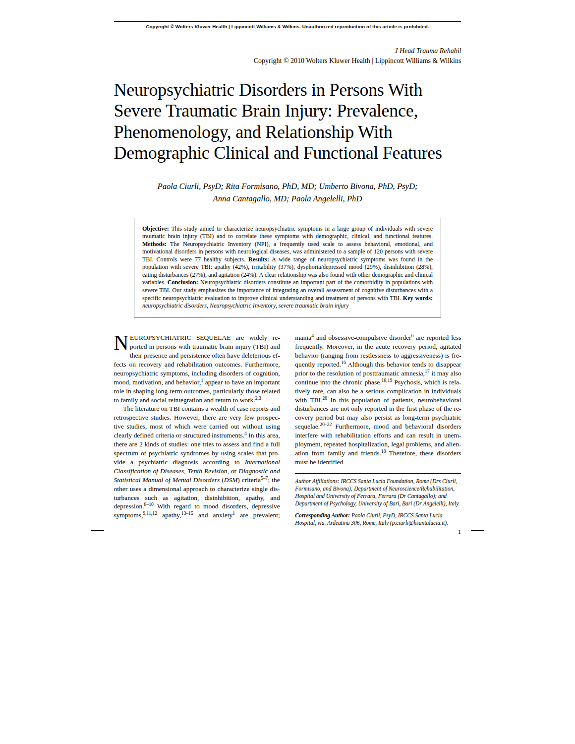Copyright © Wolters Kluwer Health | Lippincott Williams & Wilkins. Unauthorized reproduction of this article is prohibited.
J Head Trauma Rehabil
Copyright © 2010 Wolters Kluwer Health | Lippincott Williams & Wilkins
Neuropsychiatric Disorders in Persons With Severe Traumatic Brain Injury: Prevalence, Phenomenology, and Relationship With Demographic Clinical and Functional Features
Paola Ciurli, PsyD; Rita Formisano, PhD, MD; Umberto Bivona, PhD, PsyD;
Anna Cantagallo, MD; Paola Angelelli, PhD
Objective: This study aimed to characterize neuropsychiatric symptoms in a large group of individuals with severe traumatic brain injury (TBI) and to correlate these symptoms with demographic, clinical, and functional features. Methods: The Neuropsychiatric Inventory (NPI), a frequently used scale to assess behavioral, emotional, and motivational disorders in persons with neurological diseases, was administered to a sample of 120 persons with severe TBI. Controls were 77 healthy subjects. Results: A wide range of neuropsychiatric symptoms was found in the population with severe TBI: apathy (42%), irritability (37%), dysphoria/depressed mood (29%), disinhibition (28%), eating disturbances (27%), and agitation (24%). A clear relationship was also found with other demographic and clinical variables. Conclusion: Neuropsychiatric disorders constitute an important part of the comorbidity in populations with severe TBI. Our study emphasizes the importance of integrating an overall assessment of cognitive disturbances with a specific neuropsychiatric evaluation to improve clinical understanding and treatment of persons with TBI. Key words: neuropsychiatric disorders, Neuropsychiatric Inventory, severe traumatic brain injury
NEUROPSYCHIATRIC SEQUELAE are widely reported in persons with traumatic brain injury (TBI) and their presence and persistence often have deleterious effects on recovery and rehabilitation outcomes. Furthermore, neuropsychiatric symptoms, including disorders of cognition, mood, motivation, and behavior,1 appear to have an important role in shaping long-term outcomes, particularly those related to family and social reintegration and return to work.2,3
The literature on TBI contains a wealth of case reports and retrospective studies. However, there are very few prospective studies, most of which were carried out without using clearly defined criteria or structured instruments.4 In this area, there are 2 kinds of studies: one tries to assess and find a full spectrum of psychiatric syndromes by using scales that provide a psychiatric diagnosis according to International Classification of Diseases, Tenth Revision, or Diagnostic and Statistical Manual of Mental Disorders (DSM) criteria5–7; the other uses a dimensional approach to characterize single disturbances such as agitation, disinhibition, apathy, and depression.8–10 With regard to mood disorders, depressive symptoms,9,11,12 apathy,13–15 and anxiety1 are prevalent; mania4 and obsessive-compulsive disorder6 are reported less frequently. Moreover, in the acute recovery period, agitated behavior (ranging from restlessness to aggressiveness) is frequently reported.16 Although this behavior tends to disappear prior to the resolution of posttraumatic amnesia,17 it may also continue into the chronic phase.18,19 Psychosis, which is relatively rare, can also be a serious complication in individuals with TBI.20 In this population of patients, neurobehavioral disturbances are not only reported in the first phase of the recovery period but may also persist as long-term psychiatric sequelae.20–22 Furthermore, mood and behavioral disorders interfere with rehabilitation efforts and can result in unemployment, repeated hospitalization, legal problems, and alienation from family and friends.10 Therefore, these disorders must be identified
Author Affiliations: IRCCS Santa Lucia Foundation, Rome (Drs Ciurli, Formisano, and Bivona); Department of Neuroscience/Rehabilitation, Hospital and University of Ferrara, Ferrara (Dr Cantagallo); and Department of Psychology, University of Bari, Bari (Dr Angelelli), Italy.
Corresponding Author: Paola Ciurli, PsyD, IRCCS Santa Lucia Hospital, via. Ardeatina 306, Rome, Italy (p.ciurli@hsantalucia.it).
1